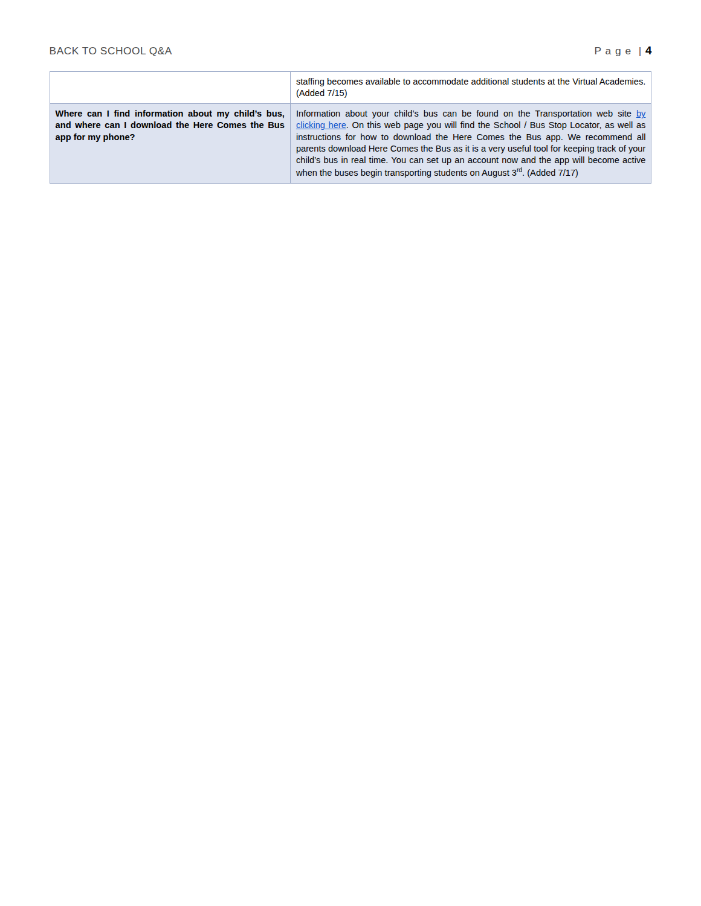BACK TO SCHOOL Q&A
P a g e | 4
| | staffing becomes available to accommodate additional students at the Virtual Academies. (Added 7/15) |
| Where can I find information about my child’s bus, and where can I download the Here Comes the Bus app for my phone? | Information about your child’s bus can be found on the Transportation web site by clicking here . On this web page you will find the School / Bus Stop Locator, as well as instructions for how to download the Here Comes the Bus app. We recommend all parents download Here Comes the Bus as it is a very useful tool for keeping track of your child’s bus in real time. You can set up an account now and the app will become active when the buses begin transporting students on August 3 rd . (Added 7/17) |